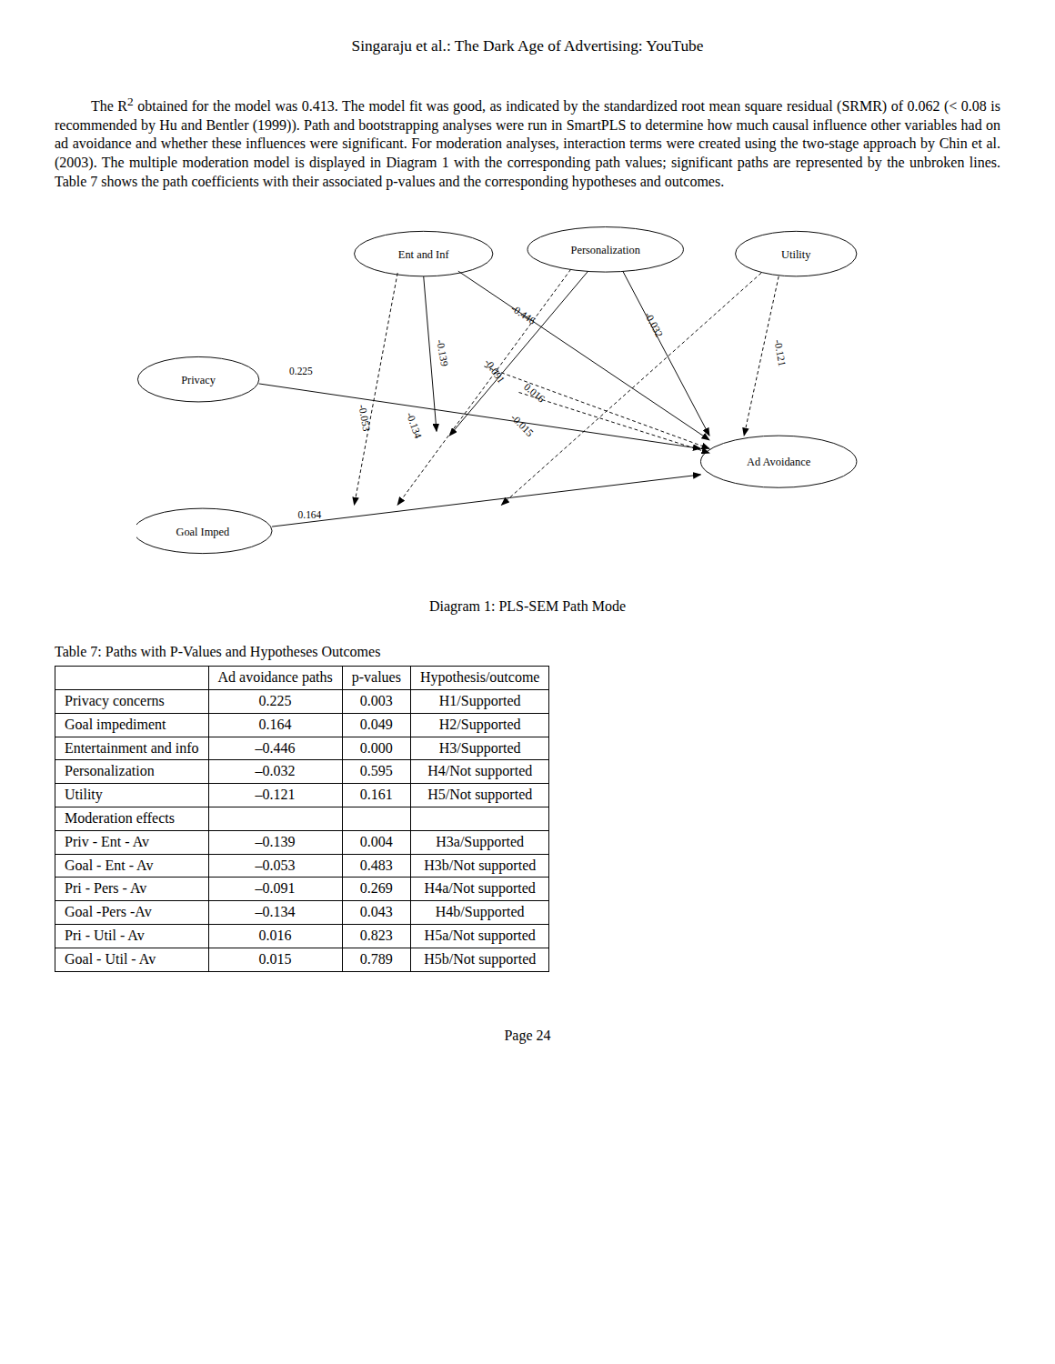Singaraju et al.: The Dark Age of Advertising: YouTube
The R2 obtained for the model was 0.413. The model fit was good, as indicated by the standardized root mean square residual (SRMR) of 0.062 (< 0.08 is recommended by Hu and Bentler (1999)). Path and bootstrapping analyses were run in SmartPLS to determine how much causal influence other variables had on ad avoidance and whether these influences were significant. For moderation analyses, interaction terms were created using the two-stage approach by Chin et al. (2003). The multiple moderation model is displayed in Diagram 1 with the corresponding path values; significant paths are represented by the unbroken lines. Table 7 shows the path coefficients with their associated p-values and the corresponding hypotheses and outcomes.
Ent and Inf Personalization Utility Privacy Goal Imped Ad Avoidance 0.225 0.164 -0.446 -0.139 -0.032 -0.053 -0.134 -0.015 -0.121 -0.091 0.016
Diagram 1: PLS-SEM Path Mode
Table 7: Paths with P-Values and Hypotheses Outcomes
| | Ad avoidance paths | p-values | Hypothesis/outcome |
| --- | --- | --- | --- |
| Privacy concerns | 0.225 | 0.003 | H1/Supported |
| Goal impediment | 0.164 | 0.049 | H2/Supported |
| Entertainment and info | –0.446 | 0.000 | H3/Supported |
| Personalization | –0.032 | 0.595 | H4/Not supported |
| Utility | –0.121 | 0.161 | H5/Not supported |
| Moderation effects | | | |
| Priv - Ent - Av | –0.139 | 0.004 | H3a/Supported |
| Goal - Ent - Av | –0.053 | 0.483 | H3b/Not supported |
| Pri - Pers - Av | –0.091 | 0.269 | H4a/Not supported |
| Goal -Pers -Av | –0.134 | 0.043 | H4b/Supported |
| Pri - Util - Av | 0.016 | 0.823 | H5a/Not supported |
| Goal - Util - Av | 0.015 | 0.789 | H5b/Not supported |
Page 24